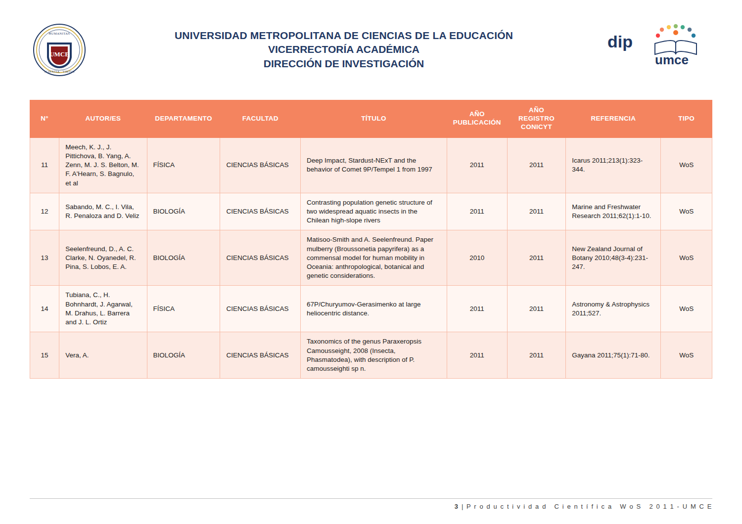UMCE HUMANITAS SCIENTIA · VIRTUS
UNIVERSIDAD METROPOLITANA DE CIENCIAS DE LA EDUCACIÓN
VICERRECTORÍA ACADÉMICA
DIRECCIÓN DE INVESTIGACIÓN
dip umce
| N° | AUTOR/ES | DEPARTAMENTO | FACULTAD | TÍTULO | AÑO PUBLICACIÓN | AÑO REGISTRO CONICYT | REFERENCIA | TIPO |
| --- | --- | --- | --- | --- | --- | --- | --- | --- |
| 11 | Meech, K. J., J. Pittichova, B. Yang, A. Zenn, M. J. S. Belton, M. F. A'Hearn, S. Bagnulo, et al | FÍSICA | CIENCIAS BÁSICAS | Deep Impact, Stardust-NExT and the behavior of Comet 9P/Tempel 1 from 1997 | 2011 | 2011 | Icarus 2011;213(1):323-344. | WoS |
| 12 | Sabando, M. C., I. Vila, R. Penaloza and D. Veliz | BIOLOGÍA | CIENCIAS BÁSICAS | Contrasting population genetic structure of two widespread aquatic insects in the Chilean high-slope rivers | 2011 | 2011 | Marine and Freshwater Research 2011;62(1):1-10. | WoS |
| 13 | Seelenfreund, D., A. C. Clarke, N. Oyanedel, R. Pina, S. Lobos, E. A. | BIOLOGÍA | CIENCIAS BÁSICAS | Matisoo-Smith and A. Seelenfreund. Paper mulberry (Broussonetia papyrifera) as a commensal model for human mobility in Oceania: anthropological, botanical and genetic considerations. | 2010 | 2011 | New Zealand Journal of Botany 2010;48(3-4):231-247. | WoS |
| 14 | Tubiana, C., H. Bohnhardt, J. Agarwal, M. Drahus, L. Barrera and J. L. Ortiz | FÍSICA | CIENCIAS BÁSICAS | 67P/Churyumov-Gerasimenko at large heliocentric distance. | 2011 | 2011 | Astronomy & Astrophysics 2011;527. | WoS |
| 15 | Vera, A. | BIOLOGÍA | CIENCIAS BÁSICAS | Taxonomics of the genus Paraxeropsis Camousseight, 2008 (Insecta, Phasmatodea), with description of P. camousseighti sp n. | 2011 | 2011 | Gayana 2011;75(1):71-80. | WoS |
3 | P r o d u c t i v i d a d C i e n t í f i c a W o S 2 0 1 1 - U M C E